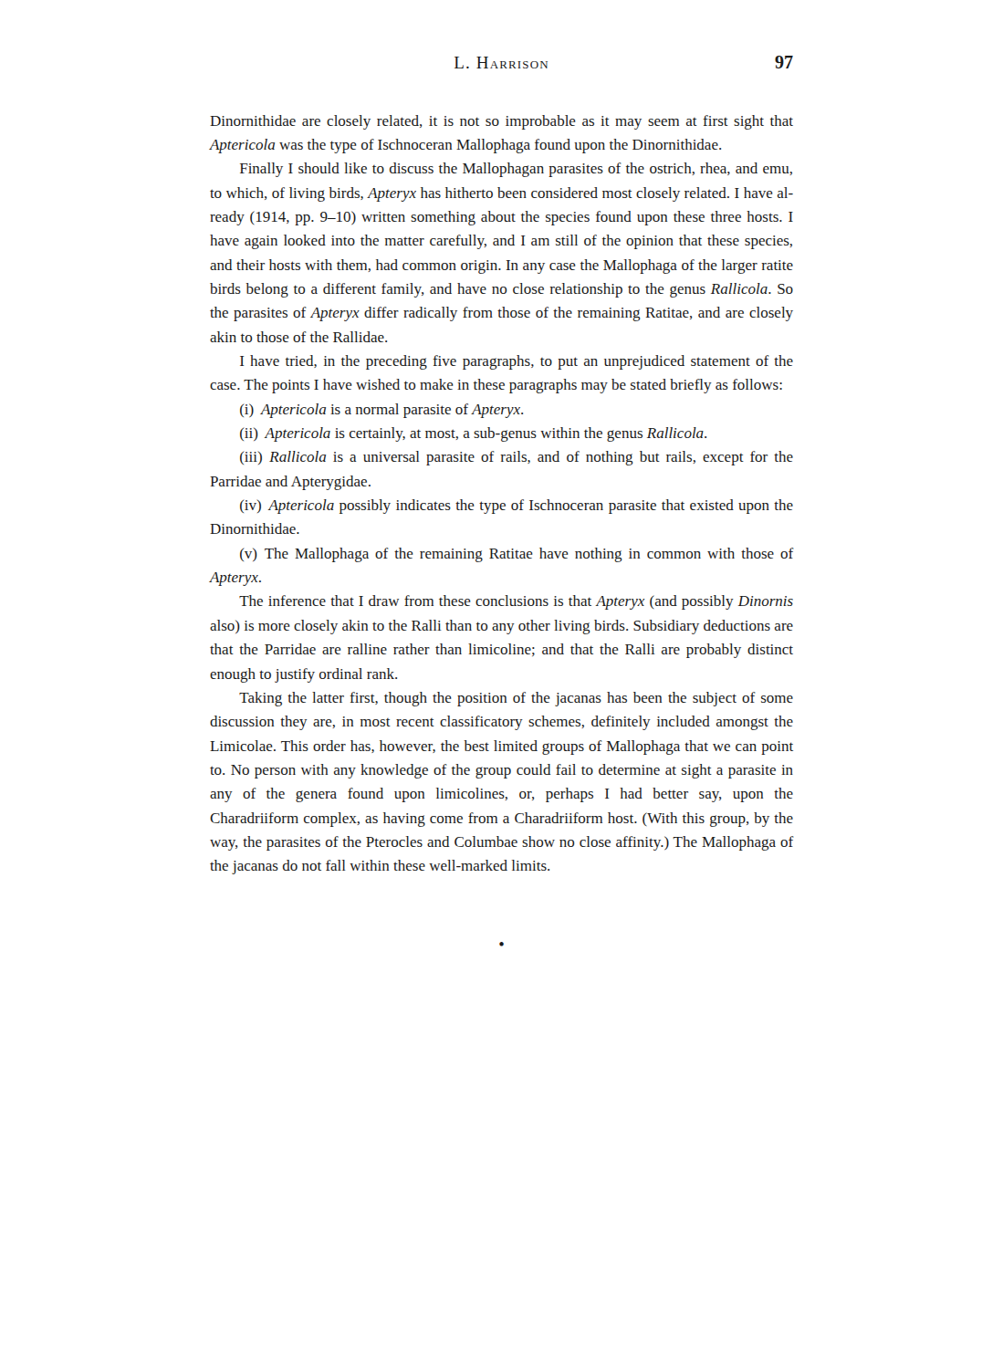L. Harrison 97
Dinornithidae are closely related, it is not so improbable as it may seem at first sight that Aptericola was the type of Ischnoceran Mallophaga found upon the Dinornithidae.
Finally I should like to discuss the Mallophagan parasites of the ostrich, rhea, and emu, to which, of living birds, Apteryx has hitherto been considered most closely related. I have already (1914, pp. 9–10) written something about the species found upon these three hosts. I have again looked into the matter carefully, and I am still of the opinion that these species, and their hosts with them, had common origin. In any case the Mallophaga of the larger ratite birds belong to a different family, and have no close relationship to the genus Rallicola. So the parasites of Apteryx differ radically from those of the remaining Ratitae, and are closely akin to those of the Rallidae.
I have tried, in the preceding five paragraphs, to put an unprejudiced statement of the case. The points I have wished to make in these paragraphs may be stated briefly as follows:
(i) Aptericola is a normal parasite of Apteryx.
(ii) Aptericola is certainly, at most, a sub-genus within the genus Rallicola.
(iii) Rallicola is a universal parasite of rails, and of nothing but rails, except for the Parridae and Apterygidae.
(iv) Aptericola possibly indicates the type of Ischnoceran parasite that existed upon the Dinornithidae.
(v) The Mallophaga of the remaining Ratitae have nothing in common with those of Apteryx.
The inference that I draw from these conclusions is that Apteryx (and possibly Dinornis also) is more closely akin to the Ralli than to any other living birds. Subsidiary deductions are that the Parridae are ralline rather than limicoline; and that the Ralli are probably distinct enough to justify ordinal rank.
Taking the latter first, though the position of the jacanas has been the subject of some discussion they are, in most recent classificatory schemes, definitely included amongst the Limicolae. This order has, however, the best limited groups of Mallophaga that we can point to. No person with any knowledge of the group could fail to determine at sight a parasite in any of the genera found upon limicolines, or, perhaps I had better say, upon the Charadriiform complex, as having come from a Charadriiform host. (With this group, by the way, the parasites of the Pterocles and Columbae show no close affinity.) The Mallophaga of the jacanas do not fall within these well-marked limits.
•